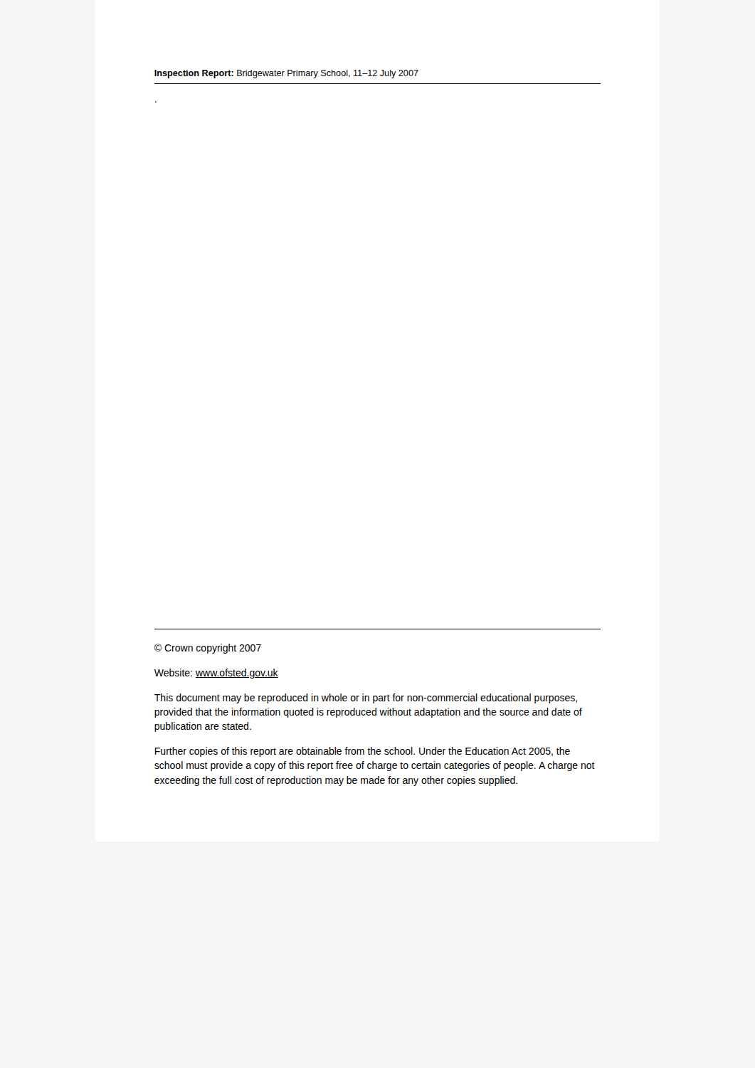Inspection Report: Bridgewater Primary School, 11–12 July 2007
.
© Crown copyright 2007
Website: www.ofsted.gov.uk
This document may be reproduced in whole or in part for non-commercial educational purposes, provided that the information quoted is reproduced without adaptation and the source and date of publication are stated.
Further copies of this report are obtainable from the school. Under the Education Act 2005, the school must provide a copy of this report free of charge to certain categories of people. A charge not exceeding the full cost of reproduction may be made for any other copies supplied.